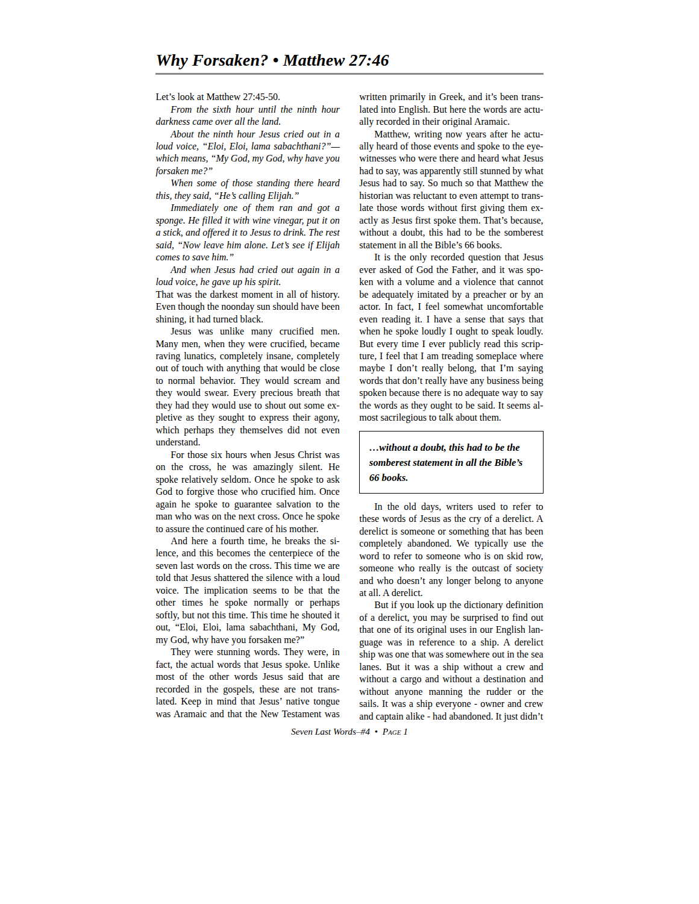Why Forsaken? • Matthew 27:46
Let’s look at Matthew 27:45-50.
From the sixth hour until the ninth hour darkness came over all the land.
About the ninth hour Jesus cried out in a loud voice, “Eloi, Eloi, lama sabachthani?”—which means, “My God, my God, why have you forsaken me?”
When some of those standing there heard this, they said, “He’s calling Elijah.”
Immediately one of them ran and got a sponge. He filled it with wine vinegar, put it on a stick, and offered it to Jesus to drink. The rest said, “Now leave him alone. Let’s see if Elijah comes to save him.”
And when Jesus had cried out again in a loud voice, he gave up his spirit.
That was the darkest moment in all of history. Even though the noonday sun should have been shining, it had turned black.
Jesus was unlike many crucified men. Many men, when they were crucified, became raving lunatics, completely insane, completely out of touch with anything that would be close to normal behavior. They would scream and they would swear. Every precious breath that they had they would use to shout out some expletive as they sought to express their agony, which perhaps they themselves did not even understand.
For those six hours when Jesus Christ was on the cross, he was amazingly silent. He spoke relatively seldom. Once he spoke to ask God to forgive those who crucified him. Once again he spoke to guarantee salvation to the man who was on the next cross. Once he spoke to assure the continued care of his mother.
And here a fourth time, he breaks the silence, and this becomes the centerpiece of the seven last words on the cross. This time we are told that Jesus shattered the silence with a loud voice. The implication seems to be that the other times he spoke normally or perhaps softly, but not this time. This time he shouted it out, “Eloi, Eloi, lama sabachthani, My God, my God, why have you forsaken me?”
They were stunning words. They were, in fact, the actual words that Jesus spoke. Unlike most of the other words Jesus said that are recorded in the gospels, these are not translated. Keep in mind that Jesus’ native tongue was Aramaic and that the New Testament was written primarily in Greek, and it’s been translated into English. But here the words are actually recorded in their original Aramaic.
Matthew, writing now years after he actually heard of those events and spoke to the eyewitnesses who were there and heard what Jesus had to say, was apparently still stunned by what Jesus had to say. So much so that Matthew the historian was reluctant to even attempt to translate those words without first giving them exactly as Jesus first spoke them. That’s because, without a doubt, this had to be the somberest statement in all the Bible’s 66 books.
It is the only recorded question that Jesus ever asked of God the Father, and it was spoken with a volume and a violence that cannot be adequately imitated by a preacher or by an actor. In fact, I feel somewhat uncomfortable even reading it. I have a sense that says that when he spoke loudly I ought to speak loudly. But every time I ever publicly read this scripture, I feel that I am treading someplace where maybe I don’t really belong, that I’m saying words that don’t really have any business being spoken because there is no adequate way to say the words as they ought to be said. It seems almost sacrilegious to talk about them.
…without a doubt, this had to be the somberest statement in all the Bible’s 66 books.
In the old days, writers used to refer to these words of Jesus as the cry of a derelict. A derelict is someone or something that has been completely abandoned. We typically use the word to refer to someone who is on skid row, someone who really is the outcast of society and who doesn’t any longer belong to anyone at all. A derelict.
But if you look up the dictionary definition of a derelict, you may be surprised to find out that one of its original uses in our English language was in reference to a ship. A derelict ship was one that was somewhere out in the sea lanes. But it was a ship without a crew and without a cargo and without a destination and without anyone manning the rudder or the sails. It was a ship everyone - owner and crew and captain alike - had abandoned. It just didn’t
Seven Last Words–#4 • Page 1